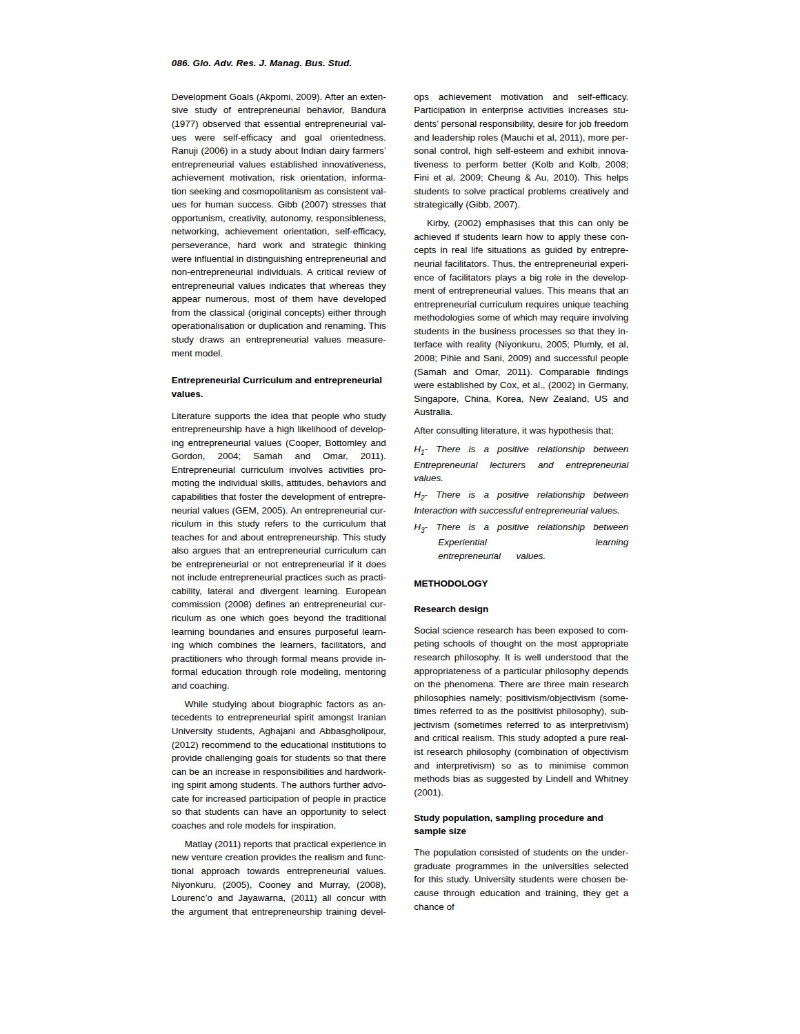086. Glo. Adv. Res. J. Manag. Bus. Stud.
Development Goals (Akpomi, 2009). After an extensive study of entrepreneurial behavior, Bandura (1977) observed that essential entrepreneurial values were self-efficacy and goal orientedness. Ranuji (2006) in a study about Indian dairy farmers’ entrepreneurial values established innovativeness, achievement motivation, risk orientation, information seeking and cosmopolitanism as consistent values for human success. Gibb (2007) stresses that opportunism, creativity, autonomy, responsibleness, networking, achievement orientation, self-efficacy, perseverance, hard work and strategic thinking were influential in distinguishing entrepreneurial and non-entrepreneurial individuals. A critical review of entrepreneurial values indicates that whereas they appear numerous, most of them have developed from the classical (original concepts) either through operationalisation or duplication and renaming. This study draws an entrepreneurial values measurement model.
Entrepreneurial Curriculum and entrepreneurial values.
Literature supports the idea that people who study entrepreneurship have a high likelihood of developing entrepreneurial values (Cooper, Bottomley and Gordon, 2004; Samah and Omar, 2011). Entrepreneurial curriculum involves activities promoting the individual skills, attitudes, behaviors and capabilities that foster the development of entrepreneurial values (GEM, 2005). An entrepreneurial curriculum in this study refers to the curriculum that teaches for and about entrepreneurship. This study also argues that an entrepreneurial curriculum can be entrepreneurial or not entrepreneurial if it does not include entrepreneurial practices such as practicability, lateral and divergent learning. European commission (2008) defines an entrepreneurial curriculum as one which goes beyond the traditional learning boundaries and ensures purposeful learning which combines the learners, facilitators, and practitioners who through formal means provide informal education through role modeling, mentoring and coaching.
While studying about biographic factors as antecedents to entrepreneurial spirit amongst Iranian University students, Aghajani and Abbasgholipour, (2012) recommend to the educational institutions to provide challenging goals for students so that there can be an increase in responsibilities and hardworking spirit among students. The authors further advocate for increased participation of people in practice so that students can have an opportunity to select coaches and role models for inspiration.
Matlay (2011) reports that practical experience in new venture creation provides the realism and functional approach towards entrepreneurial values. Niyonkuru, (2005), Cooney and Murray, (2008), Lourenc’o and Jayawarna, (2011) all concur with the argument that entrepreneurship training develops achievement motivation and self-efficacy. Participation in enterprise activities increases students’ personal responsibility, desire for job freedom and leadership roles (Mauchi et al, 2011), more personal control, high self-esteem and exhibit innovativeness to perform better (Kolb and Kolb, 2008; Fini et al, 2009; Cheung & Au, 2010). This helps students to solve practical problems creatively and strategically (Gibb, 2007).
Kirby, (2002) emphasises that this can only be achieved if students learn how to apply these concepts in real life situations as guided by entrepreneurial facilitators. Thus, the entrepreneurial experience of facilitators plays a big role in the development of entrepreneurial values. This means that an entrepreneurial curriculum requires unique teaching methodologies some of which may require involving students in the business processes so that they interface with reality (Niyonkuru, 2005; Plumly, et al, 2008; Pihie and Sani, 2009) and successful people (Samah and Omar, 2011). Comparable findings were established by Cox, et al., (2002) in Germany, Singapore, China, Korea, New Zealand, US and Australia.
After consulting literature, it was hypothesis that;
H1- There is a positive relationship between Entrepreneurial lecturers and entrepreneurial values.
H2- There is a positive relationship between Interaction with successful entrepreneurial values.
H3- There is a positive relationship between Experiential learning entrepreneurial values.
METHODOLOGY
Research design
Social science research has been exposed to competing schools of thought on the most appropriate research philosophy. It is well understood that the appropriateness of a particular philosophy depends on the phenomena. There are three main research philosophies namely; positivism/objectivism (sometimes referred to as the positivist philosophy), subjectivism (sometimes referred to as interpretivism) and critical realism. This study adopted a pure realist research philosophy (combination of objectivism and interpretivism) so as to minimise common methods bias as suggested by Lindell and Whitney (2001).
Study population, sampling procedure and sample size
The population consisted of students on the undergraduate programmes in the universities selected for this study. University students were chosen because through education and training, they get a chance of